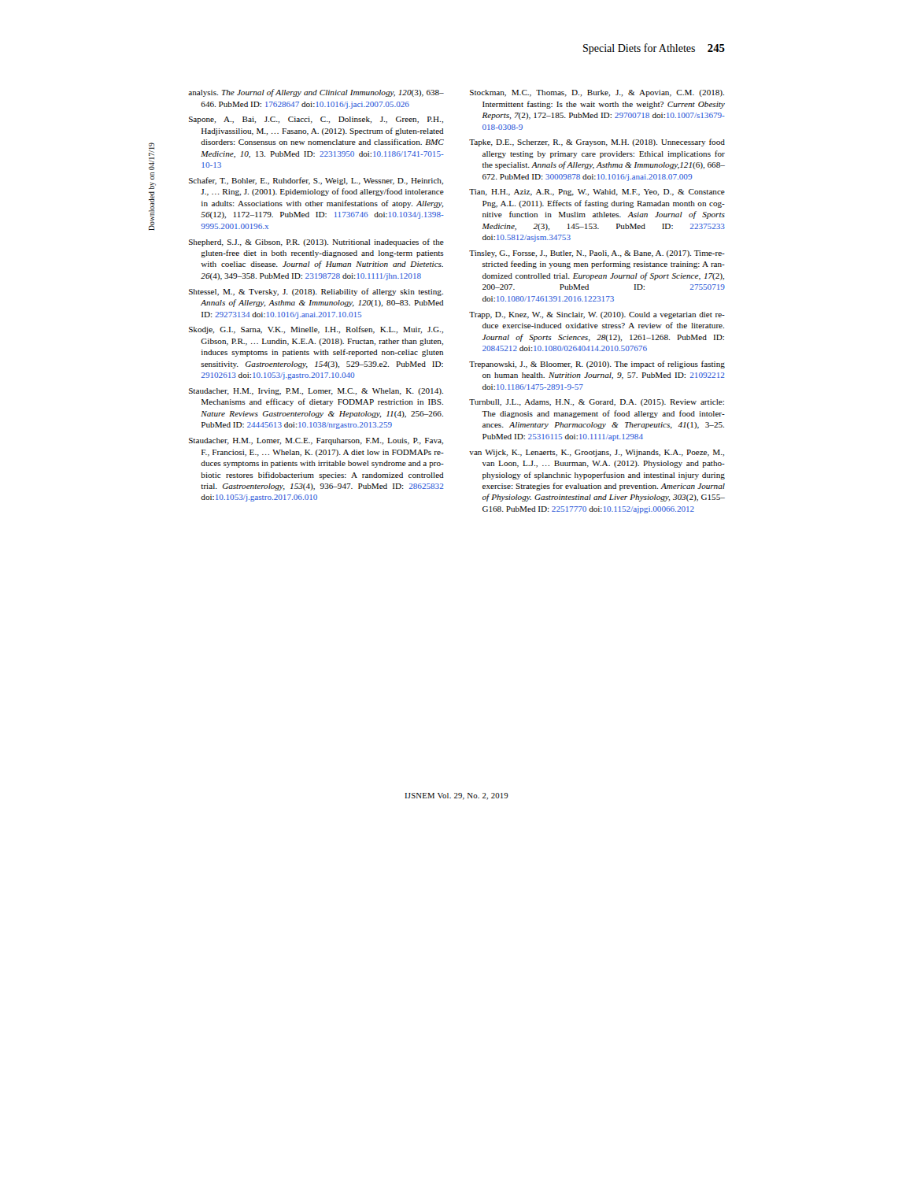Downloaded by on 04/17/19
Special Diets for Athletes 245
analysis. The Journal of Allergy and Clinical Immunology, 120(3), 638–646. PubMed ID: 17628647 doi:10.1016/j.jaci.2007.05.026
Sapone, A., Bai, J.C., Ciacci, C., Dolinsek, J., Green, P.H., Hadjivassiliou, M., … Fasano, A. (2012). Spectrum of gluten-related disorders: Consensus on new nomenclature and classification. BMC Medicine, 10, 13. PubMed ID: 22313950 doi:10.1186/1741-7015-10-13
Schafer, T., Bohler, E., Ruhdorfer, S., Weigl, L., Wessner, D., Heinrich, J., … Ring, J. (2001). Epidemiology of food allergy/food intolerance in adults: Associations with other manifestations of atopy. Allergy, 56(12), 1172–1179. PubMed ID: 11736746 doi:10.1034/j.1398-9995.2001.00196.x
Shepherd, S.J., & Gibson, P.R. (2013). Nutritional inadequacies of the gluten-free diet in both recently-diagnosed and long-term patients with coeliac disease. Journal of Human Nutrition and Dietetics. 26(4), 349–358. PubMed ID: 23198728 doi:10.1111/jhn.12018
Shtessel, M., & Tversky, J. (2018). Reliability of allergy skin testing. Annals of Allergy, Asthma & Immunology, 120(1), 80–83. PubMed ID: 29273134 doi:10.1016/j.anai.2017.10.015
Skodje, G.I., Sarna, V.K., Minelle, I.H., Rolfsen, K.L., Muir, J.G., Gibson, P.R., … Lundin, K.E.A. (2018). Fructan, rather than gluten, induces symptoms in patients with self-reported non-celiac gluten sensitivity. Gastroenterology, 154(3), 529–539.e2. PubMed ID: 29102613 doi:10.1053/j.gastro.2017.10.040
Staudacher, H.M., Irving, P.M., Lomer, M.C., & Whelan, K. (2014). Mechanisms and efficacy of dietary FODMAP restriction in IBS. Nature Reviews Gastroenterology & Hepatology, 11(4), 256–266. PubMed ID: 24445613 doi:10.1038/nrgastro.2013.259
Staudacher, H.M., Lomer, M.C.E., Farquharson, F.M., Louis, P., Fava, F., Franciosi, E., … Whelan, K. (2017). A diet low in FODMAPs reduces symptoms in patients with irritable bowel syndrome and a probiotic restores bifidobacterium species: A randomized controlled trial. Gastroenterology, 153(4), 936–947. PubMed ID: 28625832 doi:10.1053/j.gastro.2017.06.010
Stockman, M.C., Thomas, D., Burke, J., & Apovian, C.M. (2018). Intermittent fasting: Is the wait worth the weight? Current Obesity Reports, 7(2), 172–185. PubMed ID: 29700718 doi:10.1007/s13679-018-0308-9
Tapke, D.E., Scherzer, R., & Grayson, M.H. (2018). Unnecessary food allergy testing by primary care providers: Ethical implications for the specialist. Annals of Allergy, Asthma & Immunology,121(6), 668–672. PubMed ID: 30009878 doi:10.1016/j.anai.2018.07.009
Tian, H.H., Aziz, A.R., Png, W., Wahid, M.F., Yeo, D., & Constance Png, A.L. (2011). Effects of fasting during Ramadan month on cognitive function in Muslim athletes. Asian Journal of Sports Medicine, 2(3), 145–153. PubMed ID: 22375233 doi:10.5812/asjsm.34753
Tinsley, G., Forsse, J., Butler, N., Paoli, A., & Bane, A. (2017). Time-restricted feeding in young men performing resistance training: A randomized controlled trial. European Journal of Sport Science, 17(2), 200–207. PubMed ID: 27550719 doi:10.1080/17461391.2016.1223173
Trapp, D., Knez, W., & Sinclair, W. (2010). Could a vegetarian diet reduce exercise-induced oxidative stress? A review of the literature. Journal of Sports Sciences, 28(12), 1261–1268. PubMed ID: 20845212 doi:10.1080/02640414.2010.507676
Trepanowski, J., & Bloomer, R. (2010). The impact of religious fasting on human health. Nutrition Journal, 9, 57. PubMed ID: 21092212 doi:10.1186/1475-2891-9-57
Turnbull, J.L., Adams, H.N., & Gorard, D.A. (2015). Review article: The diagnosis and management of food allergy and food intolerances. Alimentary Pharmacology & Therapeutics, 41(1), 3–25. PubMed ID: 25316115 doi:10.1111/apt.12984
van Wijck, K., Lenaerts, K., Grootjans, J., Wijnands, K.A., Poeze, M., van Loon, L.J., … Buurman, W.A. (2012). Physiology and pathophysiology of splanchnic hypoperfusion and intestinal injury during exercise: Strategies for evaluation and prevention. American Journal of Physiology. Gastrointestinal and Liver Physiology, 303(2), G155–G168. PubMed ID: 22517770 doi:10.1152/ajpgi.00066.2012
IJSNEM Vol. 29, No. 2, 2019